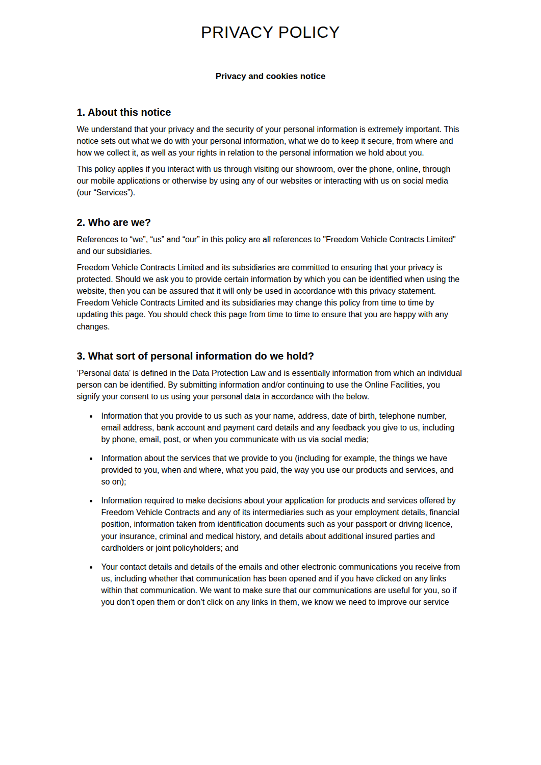PRIVACY POLICY
Privacy and cookies notice
1. About this notice
We understand that your privacy and the security of your personal information is extremely important. This notice sets out what we do with your personal information, what we do to keep it secure, from where and how we collect it, as well as your rights in relation to the personal information we hold about you.
This policy applies if you interact with us through visiting our showroom, over the phone, online, through our mobile applications or otherwise by using any of our websites or interacting with us on social media (our “Services”).
2. Who are we?
References to “we”, “us” and “our” in this policy are all references to "Freedom Vehicle Contracts Limited" and our subsidiaries.
Freedom Vehicle Contracts Limited and its subsidiaries are committed to ensuring that your privacy is protected. Should we ask you to provide certain information by which you can be identified when using the website, then you can be assured that it will only be used in accordance with this privacy statement. Freedom Vehicle Contracts Limited and its subsidiaries may change this policy from time to time by updating this page. You should check this page from time to time to ensure that you are happy with any changes.
3. What sort of personal information do we hold?
‘Personal data’ is defined in the Data Protection Law and is essentially information from which an individual person can be identified. By submitting information and/or continuing to use the Online Facilities, you signify your consent to us using your personal data in accordance with the below.
Information that you provide to us such as your name, address, date of birth, telephone number, email address, bank account and payment card details and any feedback you give to us, including by phone, email, post, or when you communicate with us via social media;
Information about the services that we provide to you (including for example, the things we have provided to you, when and where, what you paid, the way you use our products and services, and so on);
Information required to make decisions about your application for products and services offered by Freedom Vehicle Contracts and any of its intermediaries such as your employment details, financial position, information taken from identification documents such as your passport or driving licence, your insurance, criminal and medical history, and details about additional insured parties and cardholders or joint policyholders; and
Your contact details and details of the emails and other electronic communications you receive from us, including whether that communication has been opened and if you have clicked on any links within that communication. We want to make sure that our communications are useful for you, so if you don’t open them or don’t click on any links in them, we know we need to improve our service